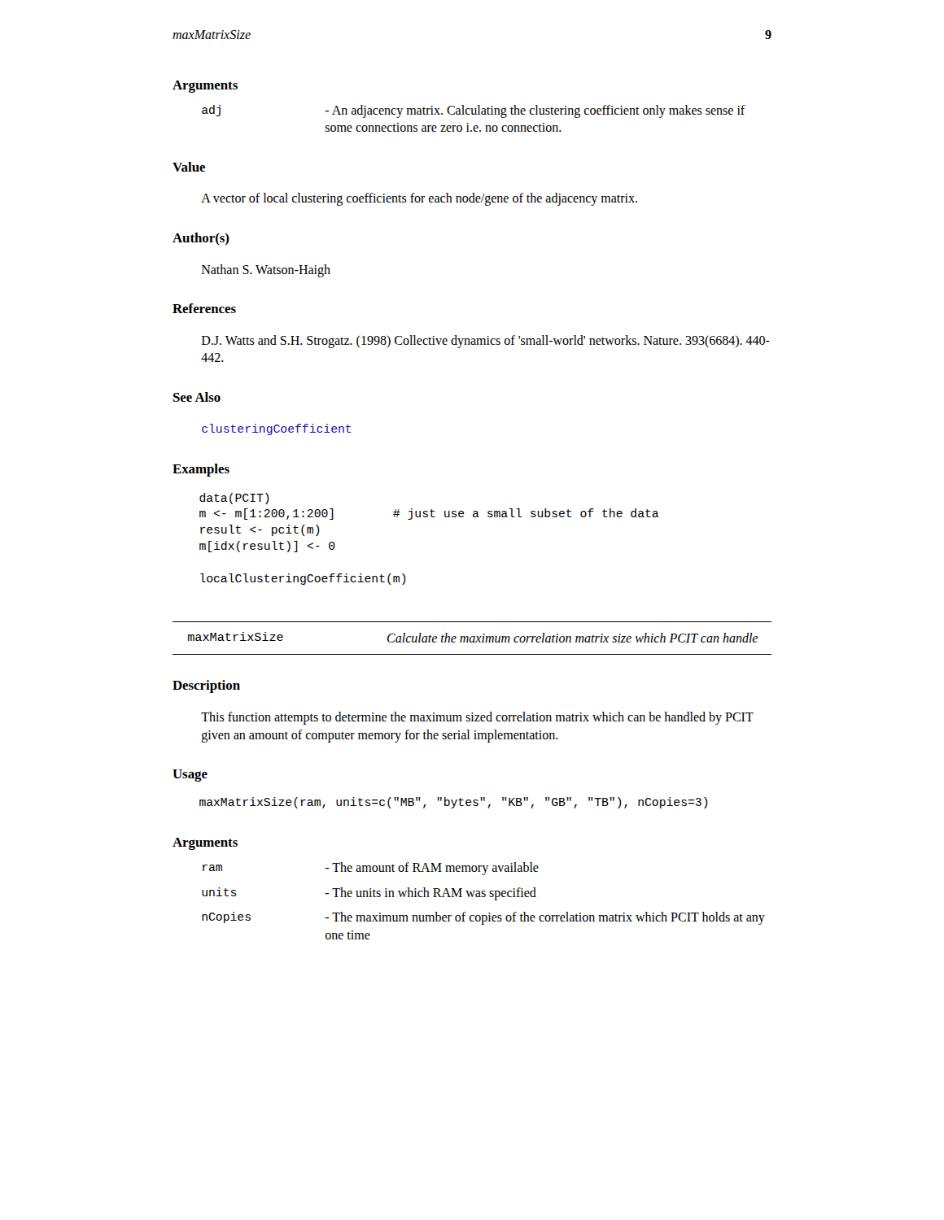maxMatrixSize 9
Arguments
adj
- An adjacency matrix. Calculating the clustering coefficient only makes sense if some connections are zero i.e. no connection.
Value
A vector of local clustering coefficients for each node/gene of the adjacency matrix.
Author(s)
Nathan S. Watson-Haigh
References
D.J. Watts and S.H. Strogatz. (1998) Collective dynamics of 'small-world' networks. Nature. 393(6684). 440-442.
See Also
clusteringCoefficient
Examples
data(PCIT)
m <- m[1:200,1:200]        # just use a small subset of the data
result <- pcit(m)
m[idx(result)] <- 0

localClusteringCoefficient(m)
maxMatrixSize
Calculate the maximum correlation matrix size which PCIT can handle
Description
This function attempts to determine the maximum sized correlation matrix which can be handled by PCIT given an amount of computer memory for the serial implementation.
Usage
maxMatrixSize(ram, units=c("MB", "bytes", "KB", "GB", "TB"), nCopies=3)
Arguments
ram
- The amount of RAM memory available
units
- The units in which RAM was specified
nCopies
- The maximum number of copies of the correlation matrix which PCIT holds at any one time